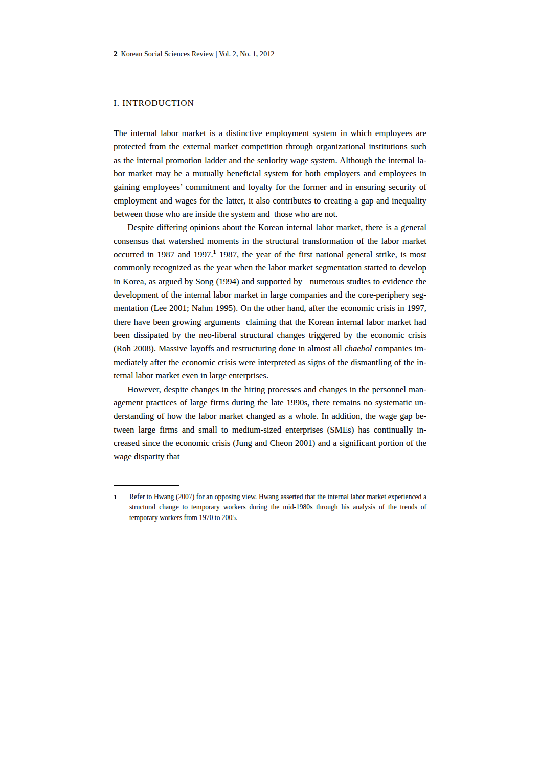2 Korean Social Sciences Review | Vol. 2, No. 1, 2012
I. INTRODUCTION
The internal labor market is a distinctive employment system in which employees are protected from the external market competition through organizational institutions such as the internal promotion ladder and the seniority wage system. Although the internal labor market may be a mutually beneficial system for both employers and employees in gaining employees’ commitment and loyalty for the former and in ensuring security of employment and wages for the latter, it also contributes to creating a gap and inequality between those who are inside the system and those who are not.
Despite differing opinions about the Korean internal labor market, there is a general consensus that watershed moments in the structural transformation of the labor market occurred in 1987 and 1997.1 1987, the year of the first national general strike, is most commonly recognized as the year when the labor market segmentation started to develop in Korea, as argued by Song (1994) and supported by numerous studies to evidence the development of the internal labor market in large companies and the core-periphery segmentation (Lee 2001; Nahm 1995). On the other hand, after the economic crisis in 1997, there have been growing arguments claiming that the Korean internal labor market had been dissipated by the neo-liberal structural changes triggered by the economic crisis (Roh 2008). Massive layoffs and restructuring done in almost all chaebol companies immediately after the economic crisis were interpreted as signs of the dismantling of the internal labor market even in large enterprises.
However, despite changes in the hiring processes and changes in the personnel management practices of large firms during the late 1990s, there remains no systematic understanding of how the labor market changed as a whole. In addition, the wage gap between large firms and small to medium-sized enterprises (SMEs) has continually increased since the economic crisis (Jung and Cheon 2001) and a significant portion of the wage disparity that
1
Refer to Hwang (2007) for an opposing view. Hwang asserted that the internal labor market experienced a structural change to temporary workers during the mid-1980s through his analysis of the trends of temporary workers from 1970 to 2005.